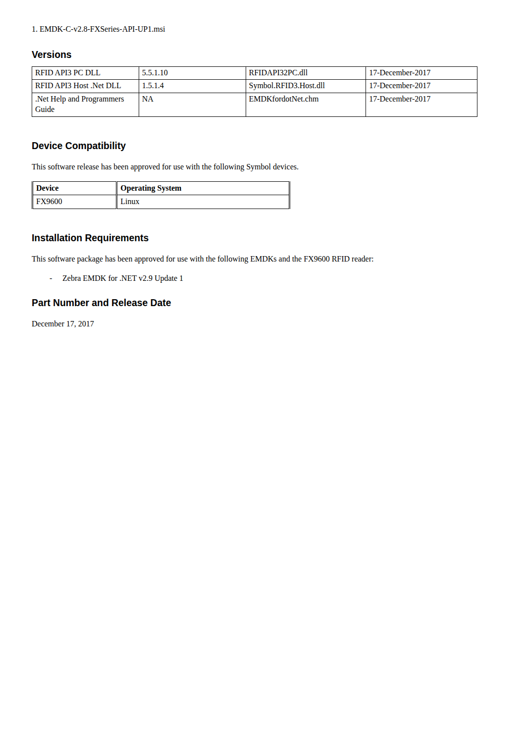1. EMDK-C-v2.8-FXSeries-API-UP1.msi
Versions
| RFID API3 PC DLL | 5.5.1.10 | RFIDAPI32PC.dll | 17-December-2017 |
| RFID API3 Host .Net DLL | 1.5.1.4 | Symbol.RFID3.Host.dll | 17-December-2017 |
| .Net Help and Programmers Guide | NA | EMDKfordotNet.chm | 17-December-2017 |
Device Compatibility
This software release has been approved for use with the following Symbol devices.
| Device | Operating System |
| --- | --- |
| FX9600 | Linux |
Installation Requirements
This software package has been approved for use with the following EMDKs and the FX9600 RFID reader:
Zebra EMDK for .NET v2.9 Update 1
Part Number and Release Date
December 17, 2017